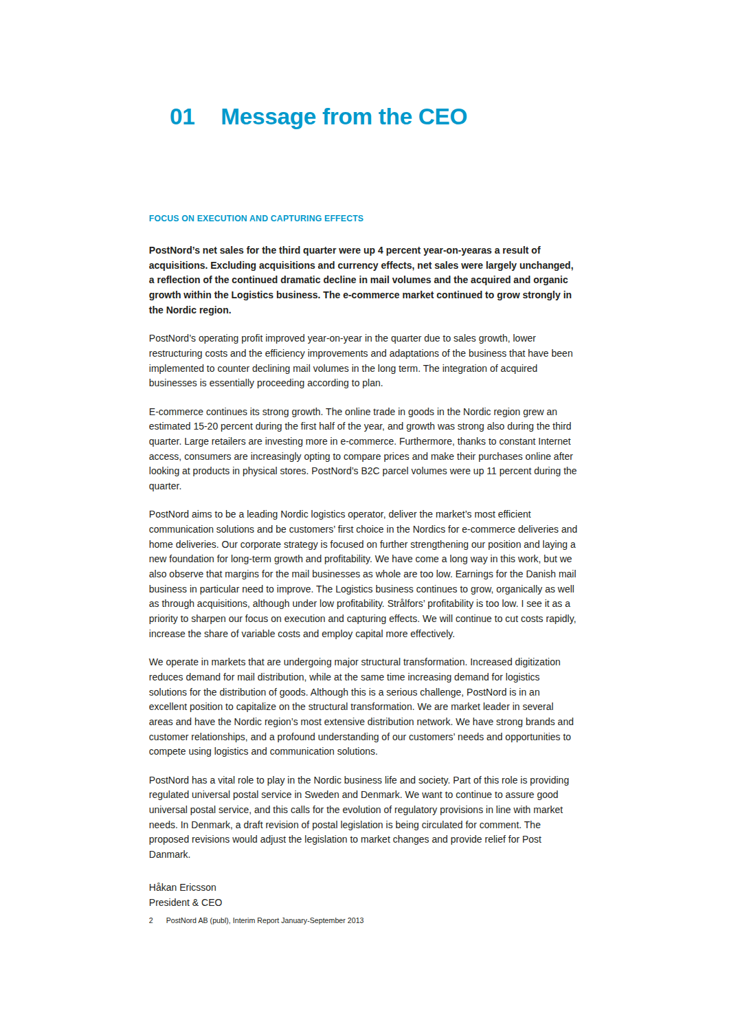01 Message from the CEO
FOCUS ON EXECUTION AND CAPTURING EFFECTS
PostNord’s net sales for the third quarter were up 4 percent year-on-yearas a result of acquisitions. Excluding acquisitions and currency effects, net sales were largely unchanged, a reflection of the continued dramatic decline in mail volumes and the acquired and organic growth within the Logistics business. The e-commerce market continued to grow strongly in the Nordic region.
PostNord’s operating profit improved year-on-year in the quarter due to sales growth, lower restructuring costs and the efficiency improvements and adaptations of the business that have been implemented to counter declining mail volumes in the long term. The integration of acquired businesses is essentially proceeding according to plan.
E-commerce continues its strong growth. The online trade in goods in the Nordic region grew an estimated 15-20 percent during the first half of the year, and growth was strong also during the third quarter. Large retailers are investing more in e-commerce. Furthermore, thanks to constant Internet access, consumers are increasingly opting to compare prices and make their purchases online after looking at products in physical stores. PostNord’s B2C parcel volumes were up 11 percent during the quarter.
PostNord aims to be a leading Nordic logistics operator, deliver the market’s most efficient communication solutions and be customers’ first choice in the Nordics for e-commerce deliveries and home deliveries. Our corporate strategy is focused on further strengthening our position and laying a new foundation for long-term growth and profitability. We have come a long way in this work, but we also observe that margins for the mail businesses as whole are too low. Earnings for the Danish mail business in particular need to improve. The Logistics business continues to grow, organically as well as through acquisitions, although under low profitability. Strålfors’ profitability is too low. I see it as a priority to sharpen our focus on execution and capturing effects. We will continue to cut costs rapidly, increase the share of variable costs and employ capital more effectively.
We operate in markets that are undergoing major structural transformation. Increased digitization reduces demand for mail distribution, while at the same time increasing demand for logistics solutions for the distribution of goods. Although this is a serious challenge, PostNord is in an excellent position to capitalize on the structural transformation. We are market leader in several areas and have the Nordic region’s most extensive distribution network. We have strong brands and customer relationships, and a profound understanding of our customers’ needs and opportunities to compete using logistics and communication solutions.
PostNord has a vital role to play in the Nordic business life and society. Part of this role is providing regulated universal postal service in Sweden and Denmark. We want to continue to assure good universal postal service, and this calls for the evolution of regulatory provisions in line with market needs. In Denmark, a draft revision of postal legislation is being circulated for comment. The proposed revisions would adjust the legislation to market changes and provide relief for Post Danmark.
Håkan Ericsson
President & CEO
2 PostNord AB (publ), Interim Report January-September 2013